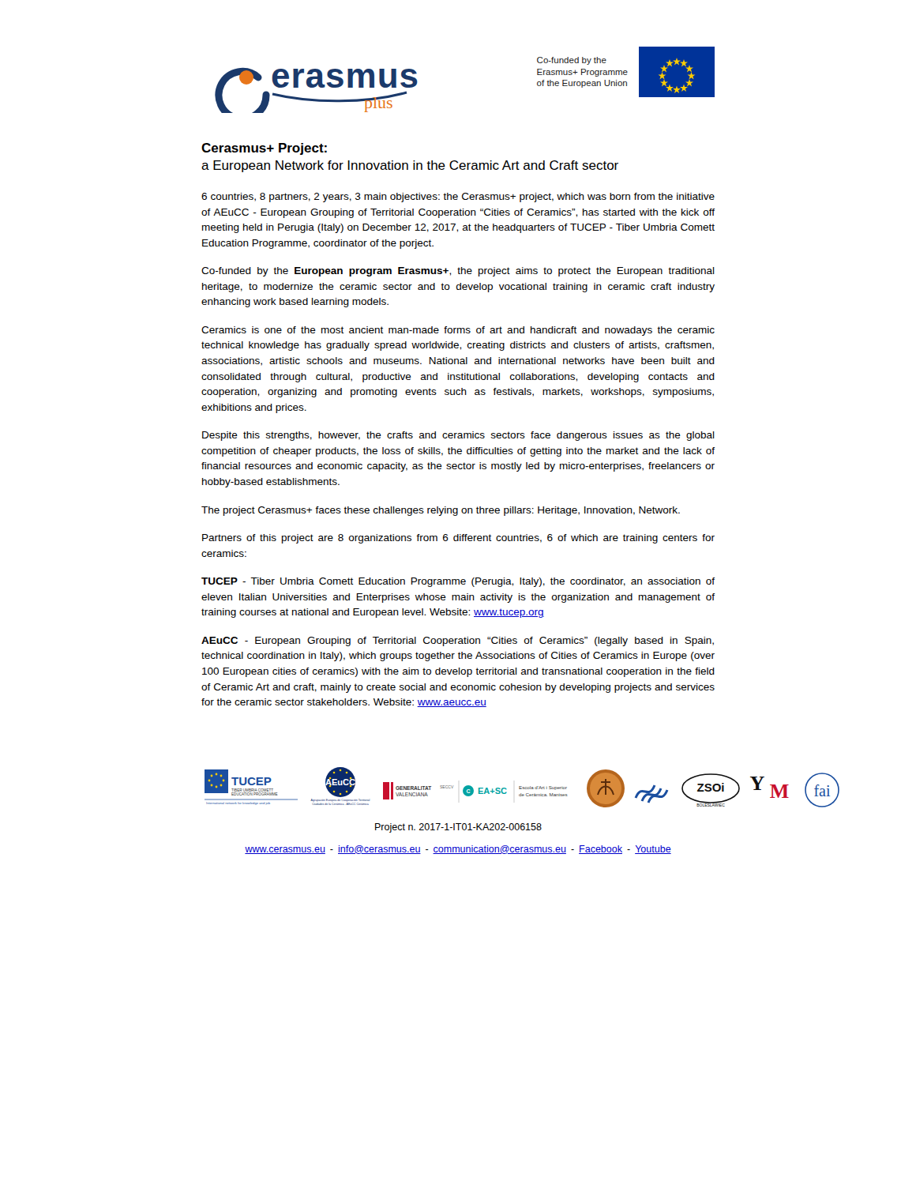erasmus plus
Co-funded by the
Erasmus+ Programme
of the European Union
Cerasmus+ Project: a European Network for Innovation in the Ceramic Art and Craft sector
6 countries, 8 partners, 2 years, 3 main objectives: the Cerasmus+ project, which was born from the initiative of AEuCC - European Grouping of Territorial Cooperation “Cities of Ceramics”, has started with the kick off meeting held in Perugia (Italy) on December 12, 2017, at the headquarters of TUCEP - Tiber Umbria Comett Education Programme, coordinator of the porject.
Co-funded by the European program Erasmus+, the project aims to protect the European traditional heritage, to modernize the ceramic sector and to develop vocational training in ceramic craft industry enhancing work based learning models.
Ceramics is one of the most ancient man-made forms of art and handicraft and nowadays the ceramic technical knowledge has gradually spread worldwide, creating districts and clusters of artists, craftsmen, associations, artistic schools and museums. National and international networks have been built and consolidated through cultural, productive and institutional collaborations, developing contacts and cooperation, organizing and promoting events such as festivals, markets, workshops, symposiums, exhibitions and prices.
Despite this strengths, however, the crafts and ceramics sectors face dangerous issues as the global competition of cheaper products, the loss of skills, the difficulties of getting into the market and the lack of financial resources and economic capacity, as the sector is mostly led by micro-enterprises, freelancers or hobby-based establishments.
The project Cerasmus+ faces these challenges relying on three pillars: Heritage, Innovation, Network.
Partners of this project are 8 organizations from 6 different countries, 6 of which are training centers for ceramics:
TUCEP - Tiber Umbria Comett Education Programme (Perugia, Italy), the coordinator, an association of eleven Italian Universities and Enterprises whose main activity is the organization and management of training courses at national and European level. Website: www.tucep.org
AEuCC - European Grouping of Territorial Cooperation “Cities of Ceramics” (legally based in Spain, technical coordination in Italy), which groups together the Associations of Cities of Ceramics in Europe (over 100 European cities of ceramics) with the aim to develop territorial and transnational cooperation in the field of Ceramic Art and craft, mainly to create social and economic cohesion by developing projects and services for the ceramic sector stakeholders. Website: www.aeucc.eu
TUCEP TIBER UMBRIA COMETT EDUCATION PROGRAMME International network for knowledge and job
AEuCC Agrupación Europea de Cooperación Territorial Ciudades de la Cerámica - AEuCC Ceràmica
GENERALITAT VALENCIANA SECCV C EA+SC Escola d'Art i Superior de Ceràmica. Manises
ZSOi BOLESLAWIEC
Y M
fai
Project n. 2017-1-IT01-KA202-006158
www.cerasmus.eu-info@cerasmus.eu-communication@cerasmus.eu-Facebook-Youtube